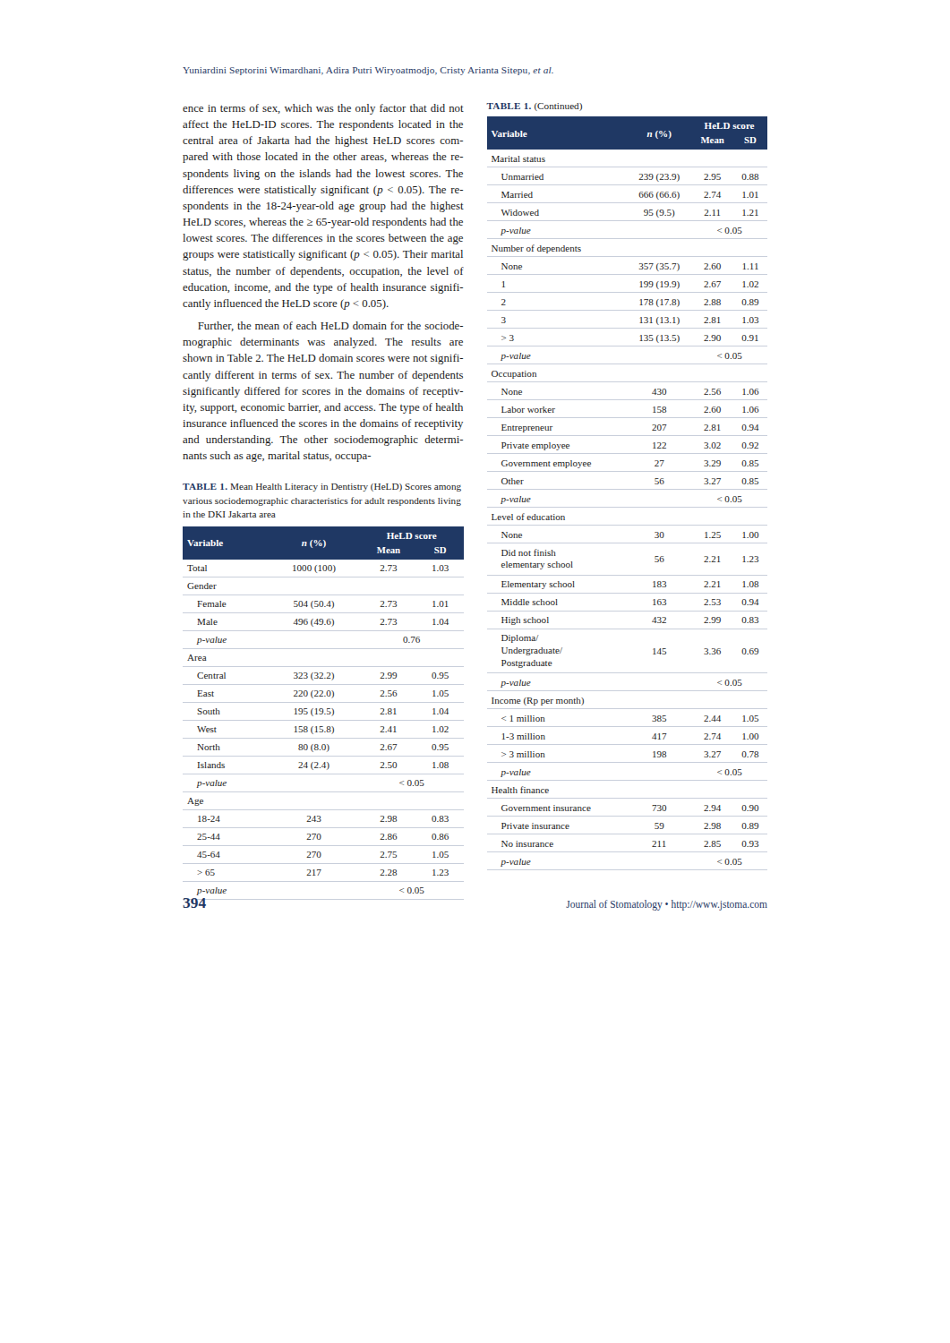Yuniardini Septorini Wimardhani, Adira Putri Wiryoatmodjo, Cristy Arianta Sitepu, et al.
ence in terms of sex, which was the only factor that did not affect the HeLD-ID scores. The respondents located in the central area of Jakarta had the highest HeLD scores compared with those located in the other areas, whereas the respondents living on the islands had the lowest scores. The differences were statistically significant (p < 0.05). The respondents in the 18-24-year-old age group had the highest HeLD scores, whereas the ≥ 65-year-old respondents had the lowest scores. The differences in the scores between the age groups were statistically significant (p < 0.05). Their marital status, the number of dependents, occupation, the level of education, income, and the type of health insurance significantly influenced the HeLD score (p < 0.05).
Further, the mean of each HeLD domain for the sociodemographic determinants was analyzed. The results are shown in Table 2. The HeLD domain scores were not significantly different in terms of sex. The number of dependents significantly differed for scores in the domains of receptivity, support, economic barrier, and access. The type of health insurance influenced the scores in the domains of receptivity and understanding. The other sociodemographic determinants such as age, marital status, occupa-
TABLE 1. Mean Health Literacy in Dentistry (HeLD) Scores among various sociodemographic characteristics for adult respondents living in the DKI Jakarta area
| Variable | n (%) | HeLD score |
| --- | --- | --- |
| Mean | SD |
| Total | 1000 (100) | 2.73 | 1.03 |
| Gender |
| Female | 504 (50.4) | 2.73 | 1.01 |
| Male | 496 (49.6) | 2.73 | 1.04 |
| p -value | | 0.76 |
| Area |
| Central | 323 (32.2) | 2.99 | 0.95 |
| East | 220 (22.0) | 2.56 | 1.05 |
| South | 195 (19.5) | 2.81 | 1.04 |
| West | 158 (15.8) | 2.41 | 1.02 |
| North | 80 (8.0) | 2.67 | 0.95 |
| Islands | 24 (2.4) | 2.50 | 1.08 |
| p -value | | < 0.05 |
| Age |
| 18-24 | 243 | 2.98 | 0.83 |
| 25-44 | 270 | 2.86 | 0.86 |
| 45-64 | 270 | 2.75 | 1.05 |
| > 65 | 217 | 2.28 | 1.23 |
| p -value | | < 0.05 |
TABLE 1. (Continued)
| Variable | n (%) | HeLD score |
| --- | --- | --- |
| Mean | SD |
| Marital status |
| Unmarried | 239 (23.9) | 2.95 | 0.88 |
| Married | 666 (66.6) | 2.74 | 1.01 |
| Widowed | 95 (9.5) | 2.11 | 1.21 |
| p -value | | < 0.05 |
| Number of dependents |
| None | 357 (35.7) | 2.60 | 1.11 |
| 1 | 199 (19.9) | 2.67 | 1.02 |
| 2 | 178 (17.8) | 2.88 | 0.89 |
| 3 | 131 (13.1) | 2.81 | 1.03 |
| > 3 | 135 (13.5) | 2.90 | 0.91 |
| p -value | | < 0.05 |
| Occupation |
| None | 430 | 2.56 | 1.06 |
| Labor worker | 158 | 2.60 | 1.06 |
| Entrepreneur | 207 | 2.81 | 0.94 |
| Private employee | 122 | 3.02 | 0.92 |
| Government employee | 27 | 3.29 | 0.85 |
| Other | 56 | 3.27 | 0.85 |
| p -value | | < 0.05 |
| Level of education |
| None | 30 | 1.25 | 1.00 |
| Did not finish elementary school | 56 | 2.21 | 1.23 |
| Elementary school | 183 | 2.21 | 1.08 |
| Middle school | 163 | 2.53 | 0.94 |
| High school | 432 | 2.99 | 0.83 |
| Diploma/ Undergraduate/ Postgraduate | 145 | 3.36 | 0.69 |
| p -value | | < 0.05 |
| Income (Rp per month) |
| < 1 million | 385 | 2.44 | 1.05 |
| 1-3 million | 417 | 2.74 | 1.00 |
| > 3 million | 198 | 3.27 | 0.78 |
| p -value | | < 0.05 |
| Health finance |
| Government insurance | 730 | 2.94 | 0.90 |
| Private insurance | 59 | 2.98 | 0.89 |
| No insurance | 211 | 2.85 | 0.93 |
| p -value | | < 0.05 |
394
Journal of Stomatology • http://www.jstoma.com